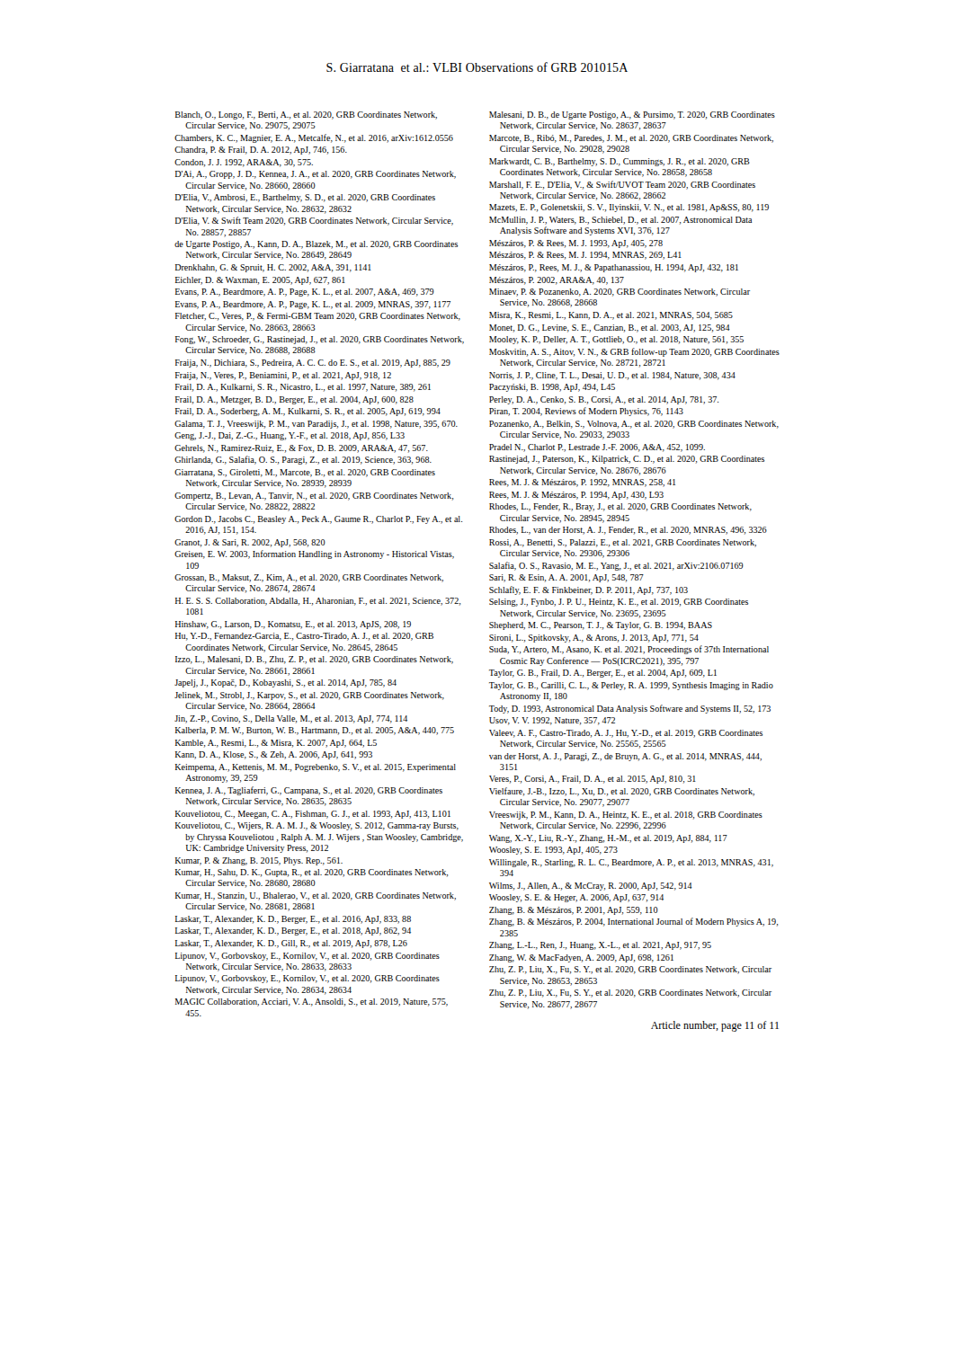S. Giarratana et al.: VLBI Observations of GRB 201015A
Blanch, O., Longo, F., Berti, A., et al. 2020, GRB Coordinates Network, Circular Service, No. 29075, 29075
Chambers, K. C., Magnier, E. A., Metcalfe, N., et al. 2016, arXiv:1612.0556
Chandra, P. & Frail, D. A. 2012, ApJ, 746, 156.
Condon, J. J. 1992, ARA&A, 30, 575.
D'Ai, A., Gropp, J. D., Kennea, J. A., et al. 2020, GRB Coordinates Network, Circular Service, No. 28660, 28660
D'Elia, V., Ambrosi, E., Barthelmy, S. D., et al. 2020, GRB Coordinates Network, Circular Service, No. 28632, 28632
D'Elia, V. & Swift Team 2020, GRB Coordinates Network, Circular Service, No. 28857, 28857
de Ugarte Postigo, A., Kann, D. A., Blazek, M., et al. 2020, GRB Coordinates Network, Circular Service, No. 28649, 28649
Drenkhahn, G. & Spruit, H. C. 2002, A&A, 391, 1141
Eichler, D. & Waxman, E. 2005, ApJ, 627, 861
Evans, P. A., Beardmore, A. P., Page, K. L., et al. 2007, A&A, 469, 379
Evans, P. A., Beardmore, A. P., Page, K. L., et al. 2009, MNRAS, 397, 1177
Fletcher, C., Veres, P., & Fermi-GBM Team 2020, GRB Coordinates Network, Circular Service, No. 28663, 28663
Fong, W., Schroeder, G., Rastinejad, J., et al. 2020, GRB Coordinates Network, Circular Service, No. 28688, 28688
Fraija, N., Dichiara, S., Pedreira, A. C. C. do E. S., et al. 2019, ApJ, 885, 29
Fraija, N., Veres, P., Beniamini, P., et al. 2021, ApJ, 918, 12
Frail, D. A., Kulkarni, S. R., Nicastro, L., et al. 1997, Nature, 389, 261
Frail, D. A., Metzger, B. D., Berger, E., et al. 2004, ApJ, 600, 828
Frail, D. A., Soderberg, A. M., Kulkarni, S. R., et al. 2005, ApJ, 619, 994
Galama, T. J., Vreeswijk, P. M., van Paradijs, J., et al. 1998, Nature, 395, 670.
Geng, J.-J., Dai, Z.-G., Huang, Y.-F., et al. 2018, ApJ, 856, L33
Gehrels, N., Ramirez-Ruiz, E., & Fox, D. B. 2009, ARA&A, 47, 567.
Ghirlanda, G., Salafia, O. S., Paragi, Z., et al. 2019, Science, 363, 968.
Giarratana, S., Giroletti, M., Marcote, B., et al. 2020, GRB Coordinates Network, Circular Service, No. 28939, 28939
Gompertz, B., Levan, A., Tanvir, N., et al. 2020, GRB Coordinates Network, Circular Service, No. 28822, 28822
Gordon D., Jacobs C., Beasley A., Peck A., Gaume R., Charlot P., Fey A., et al. 2016, AJ, 151, 154.
Granot, J. & Sari, R. 2002, ApJ, 568, 820
Greisen, E. W. 2003, Information Handling in Astronomy - Historical Vistas, 109
Grossan, B., Maksut, Z., Kim, A., et al. 2020, GRB Coordinates Network, Circular Service, No. 28674, 28674
H. E. S. S. Collaboration, Abdalla, H., Aharonian, F., et al. 2021, Science, 372, 1081
Hinshaw, G., Larson, D., Komatsu, E., et al. 2013, ApJS, 208, 19
Hu, Y.-D., Fernandez-Garcia, E., Castro-Tirado, A. J., et al. 2020, GRB Coordinates Network, Circular Service, No. 28645, 28645
Izzo, L., Malesani, D. B., Zhu, Z. P., et al. 2020, GRB Coordinates Network, Circular Service, No. 28661, 28661
Japelj, J., Kopač, D., Kobayashi, S., et al. 2014, ApJ, 785, 84
Jelinek, M., Strobl, J., Karpov, S., et al. 2020, GRB Coordinates Network, Circular Service, No. 28664, 28664
Jin, Z.-P., Covino, S., Della Valle, M., et al. 2013, ApJ, 774, 114
Kalberla, P. M. W., Burton, W. B., Hartmann, D., et al. 2005, A&A, 440, 775
Kamble, A., Resmi, L., & Misra, K. 2007, ApJ, 664, L5
Kann, D. A., Klose, S., & Zeh, A. 2006, ApJ, 641, 993
Keimpema, A., Kettenis, M. M., Pogrebenko, S. V., et al. 2015, Experimental Astronomy, 39, 259
Kennea, J. A., Tagliaferri, G., Campana, S., et al. 2020, GRB Coordinates Network, Circular Service, No. 28635, 28635
Kouveliotou, C., Meegan, C. A., Fishman, G. J., et al. 1993, ApJ, 413, L101
Kouveliotou, C., Wijers, R. A. M. J., & Woosley, S. 2012, Gamma-ray Bursts, by Chryssa Kouveliotou , Ralph A. M. J. Wijers , Stan Woosley, Cambridge, UK: Cambridge University Press, 2012
Kumar, P. & Zhang, B. 2015, Phys. Rep., 561.
Kumar, H., Sahu, D. K., Gupta, R., et al. 2020, GRB Coordinates Network, Circular Service, No. 28680, 28680
Kumar, H., Stanzin, U., Bhalerao, V., et al. 2020, GRB Coordinates Network, Circular Service, No. 28681, 28681
Laskar, T., Alexander, K. D., Berger, E., et al. 2016, ApJ, 833, 88
Laskar, T., Alexander, K. D., Berger, E., et al. 2018, ApJ, 862, 94
Laskar, T., Alexander, K. D., Gill, R., et al. 2019, ApJ, 878, L26
Lipunov, V., Gorbovskoy, E., Kornilov, V., et al. 2020, GRB Coordinates Network, Circular Service, No. 28633, 28633
Lipunov, V., Gorbovskoy, E., Kornilov, V., et al. 2020, GRB Coordinates Network, Circular Service, No. 28634, 28634
MAGIC Collaboration, Acciari, V. A., Ansoldi, S., et al. 2019, Nature, 575, 455.
Malesani, D. B., de Ugarte Postigo, A., & Pursimo, T. 2020, GRB Coordinates Network, Circular Service, No. 28637, 28637
Marcote, B., Ribó, M., Paredes, J. M., et al. 2020, GRB Coordinates Network, Circular Service, No. 29028, 29028
Markwardt, C. B., Barthelmy, S. D., Cummings, J. R., et al. 2020, GRB Coordinates Network, Circular Service, No. 28658, 28658
Marshall, F. E., D'Elia, V., & Swift/UVOT Team 2020, GRB Coordinates Network, Circular Service, No. 28662, 28662
Mazets, E. P., Golenetskii, S. V., Ilyinskii, V. N., et al. 1981, Ap&SS, 80, 119
McMullin, J. P., Waters, B., Schiebel, D., et al. 2007, Astronomical Data Analysis Software and Systems XVI, 376, 127
Mészáros, P. & Rees, M. J. 1993, ApJ, 405, 278
Mészáros, P. & Rees, M. J. 1994, MNRAS, 269, L41
Mészáros, P., Rees, M. J., & Papathanassiou, H. 1994, ApJ, 432, 181
Mészáros, P. 2002, ARA&A, 40, 137
Minaev, P. & Pozanenko, A. 2020, GRB Coordinates Network, Circular Service, No. 28668, 28668
Misra, K., Resmi, L., Kann, D. A., et al. 2021, MNRAS, 504, 5685
Monet, D. G., Levine, S. E., Canzian, B., et al. 2003, AJ, 125, 984
Mooley, K. P., Deller, A. T., Gottlieb, O., et al. 2018, Nature, 561, 355
Moskvitin, A. S., Aitov, V. N., & GRB follow-up Team 2020, GRB Coordinates Network, Circular Service, No. 28721, 28721
Norris, J. P., Cline, T. L., Desai, U. D., et al. 1984, Nature, 308, 434
Paczyński, B. 1998, ApJ, 494, L45
Perley, D. A., Cenko, S. B., Corsi, A., et al. 2014, ApJ, 781, 37.
Piran, T. 2004, Reviews of Modern Physics, 76, 1143
Pozanenko, A., Belkin, S., Volnova, A., et al. 2020, GRB Coordinates Network, Circular Service, No. 29033, 29033
Pradel N., Charlot P., Lestrade J.-F. 2006, A&A, 452, 1099.
Rastinejad, J., Paterson, K., Kilpatrick, C. D., et al. 2020, GRB Coordinates Network, Circular Service, No. 28676, 28676
Rees, M. J. & Mészáros, P. 1992, MNRAS, 258, 41
Rees, M. J. & Mészáros, P. 1994, ApJ, 430, L93
Rhodes, L., Fender, R., Bray, J., et al. 2020, GRB Coordinates Network, Circular Service, No. 28945, 28945
Rhodes, L., van der Horst, A. J., Fender, R., et al. 2020, MNRAS, 496, 3326
Rossi, A., Benetti, S., Palazzi, E., et al. 2021, GRB Coordinates Network, Circular Service, No. 29306, 29306
Salafia, O. S., Ravasio, M. E., Yang, J., et al. 2021, arXiv:2106.07169
Sari, R. & Esin, A. A. 2001, ApJ, 548, 787
Schlafly, E. F. & Finkbeiner, D. P. 2011, ApJ, 737, 103
Selsing, J., Fynbo, J. P. U., Heintz, K. E., et al. 2019, GRB Coordinates Network, Circular Service, No. 23695, 23695
Shepherd, M. C., Pearson, T. J., & Taylor, G. B. 1994, BAAS
Sironi, L., Spitkovsky, A., & Arons, J. 2013, ApJ, 771, 54
Suda, Y., Artero, M., Asano, K. et al. 2021, Proceedings of 37th International Cosmic Ray Conference — PoS(ICRC2021), 395, 797
Taylor, G. B., Frail, D. A., Berger, E., et al. 2004, ApJ, 609, L1
Taylor, G. B., Carilli, C. L., & Perley, R. A. 1999, Synthesis Imaging in Radio Astronomy II, 180
Tody, D. 1993, Astronomical Data Analysis Software and Systems II, 52, 173
Usov, V. V. 1992, Nature, 357, 472
Valeev, A. F., Castro-Tirado, A. J., Hu, Y.-D., et al. 2019, GRB Coordinates Network, Circular Service, No. 25565, 25565
van der Horst, A. J., Paragi, Z., de Bruyn, A. G., et al. 2014, MNRAS, 444, 3151
Veres, P., Corsi, A., Frail, D. A., et al. 2015, ApJ, 810, 31
Vielfaure, J.-B., Izzo, L., Xu, D., et al. 2020, GRB Coordinates Network, Circular Service, No. 29077, 29077
Vreeswijk, P. M., Kann, D. A., Heintz, K. E., et al. 2018, GRB Coordinates Network, Circular Service, No. 22996, 22996
Wang, X.-Y., Liu, R.-Y., Zhang, H.-M., et al. 2019, ApJ, 884, 117
Woosley, S. E. 1993, ApJ, 405, 273
Willingale, R., Starling, R. L. C., Beardmore, A. P., et al. 2013, MNRAS, 431, 394
Wilms, J., Allen, A., & McCray, R. 2000, ApJ, 542, 914
Woosley, S. E. & Heger, A. 2006, ApJ, 637, 914
Zhang, B. & Mészáros, P. 2001, ApJ, 559, 110
Zhang, B. & Mészáros, P. 2004, International Journal of Modern Physics A, 19, 2385
Zhang, L.-L., Ren, J., Huang, X.-L., et al. 2021, ApJ, 917, 95
Zhang, W. & MacFadyen, A. 2009, ApJ, 698, 1261
Zhu, Z. P., Liu, X., Fu, S. Y., et al. 2020, GRB Coordinates Network, Circular Service, No. 28653, 28653
Zhu, Z. P., Liu, X., Fu, S. Y., et al. 2020, GRB Coordinates Network, Circular Service, No. 28677, 28677
Article number, page 11 of 11